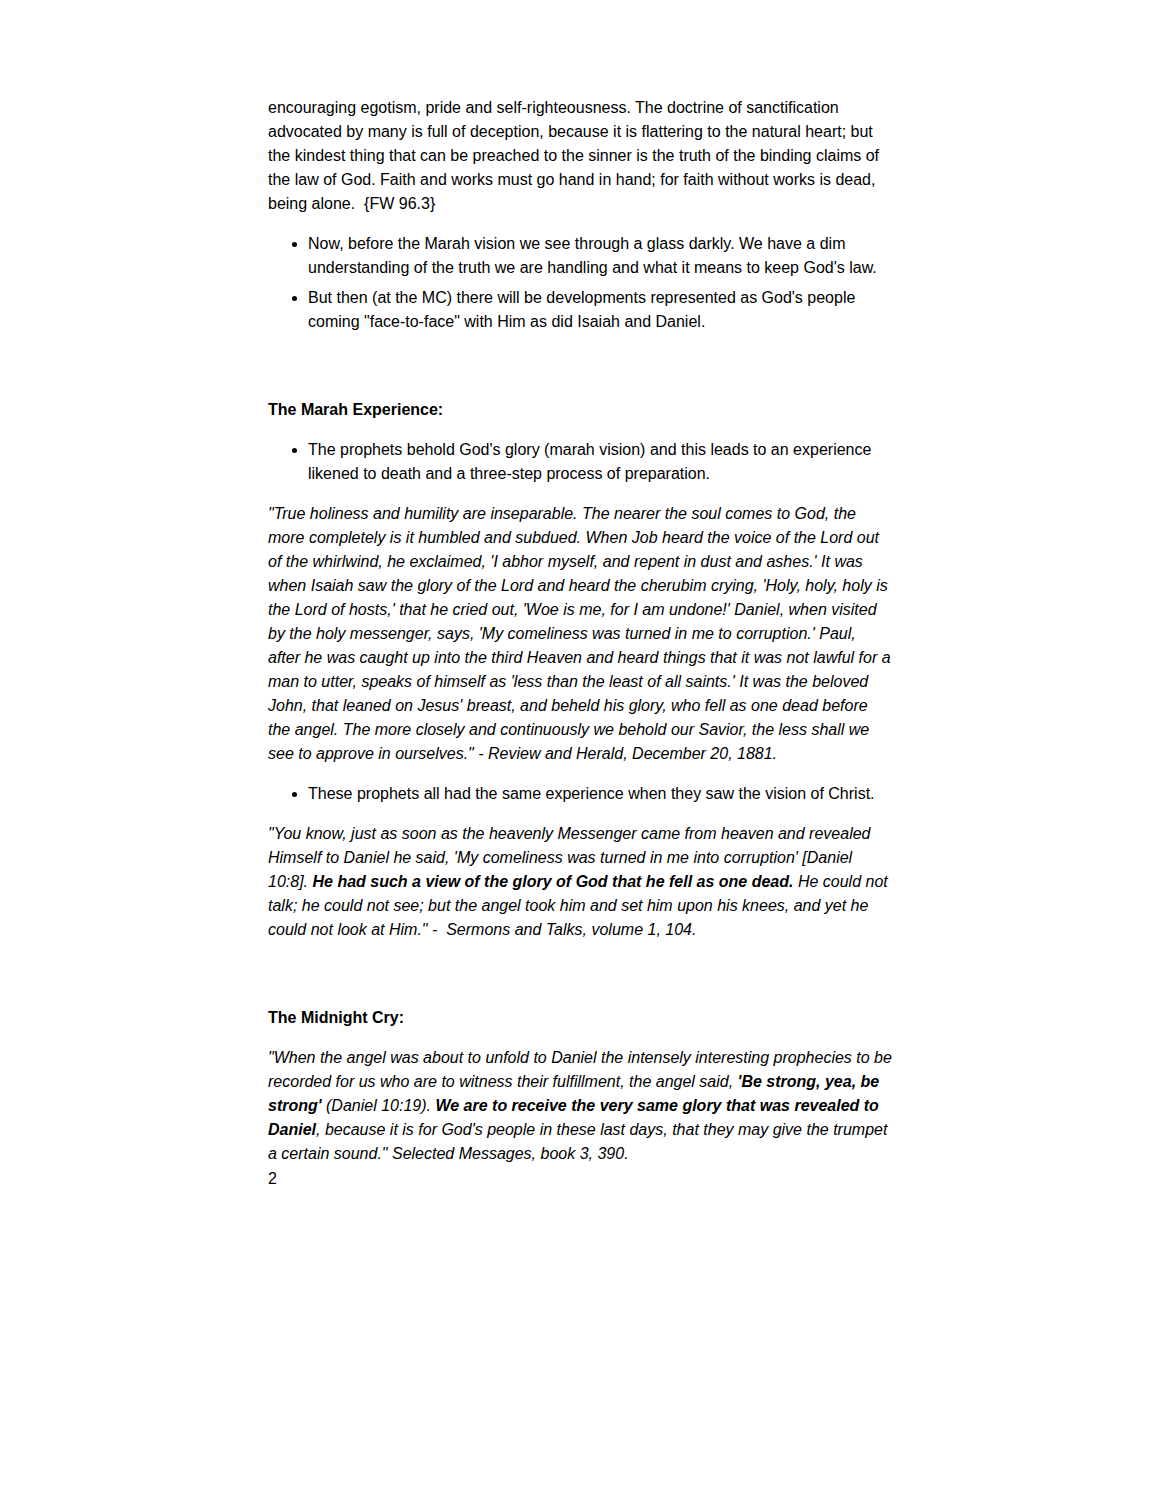encouraging egotism, pride and self-righteousness. The doctrine of sanctification advocated by many is full of deception, because it is flattering to the natural heart; but the kindest thing that can be preached to the sinner is the truth of the binding claims of the law of God. Faith and works must go hand in hand; for faith without works is dead, being alone. {FW 96.3}
Now, before the Marah vision we see through a glass darkly. We have a dim understanding of the truth we are handling and what it means to keep God's law.
But then (at the MC) there will be developments represented as God's people coming "face-to-face" with Him as did Isaiah and Daniel.
The Marah Experience:
The prophets behold God's glory (marah vision) and this leads to an experience likened to death and a three-step process of preparation.
"True holiness and humility are inseparable. The nearer the soul comes to God, the more completely is it humbled and subdued. When Job heard the voice of the Lord out of the whirlwind, he exclaimed, 'I abhor myself, and repent in dust and ashes.' It was when Isaiah saw the glory of the Lord and heard the cherubim crying, 'Holy, holy, holy is the Lord of hosts,' that he cried out, 'Woe is me, for I am undone!' Daniel, when visited by the holy messenger, says, 'My comeliness was turned in me to corruption.' Paul, after he was caught up into the third Heaven and heard things that it was not lawful for a man to utter, speaks of himself as 'less than the least of all saints.' It was the beloved John, that leaned on Jesus' breast, and beheld his glory, who fell as one dead before the angel. The more closely and continuously we behold our Savior, the less shall we see to approve in ourselves." - Review and Herald, December 20, 1881.
These prophets all had the same experience when they saw the vision of Christ.
"You know, just as soon as the heavenly Messenger came from heaven and revealed Himself to Daniel he said, 'My comeliness was turned in me into corruption' [Daniel 10:8]. He had such a view of the glory of God that he fell as one dead. He could not talk; he could not see; but the angel took him and set him upon his knees, and yet he could not look at Him." - Sermons and Talks, volume 1, 104.
The Midnight Cry:
"When the angel was about to unfold to Daniel the intensely interesting prophecies to be recorded for us who are to witness their fulfillment, the angel said, 'Be strong, yea, be strong' (Daniel 10:19). We are to receive the very same glory that was revealed to Daniel, because it is for God's people in these last days, that they may give the trumpet a certain sound." Selected Messages, book 3, 390.
2